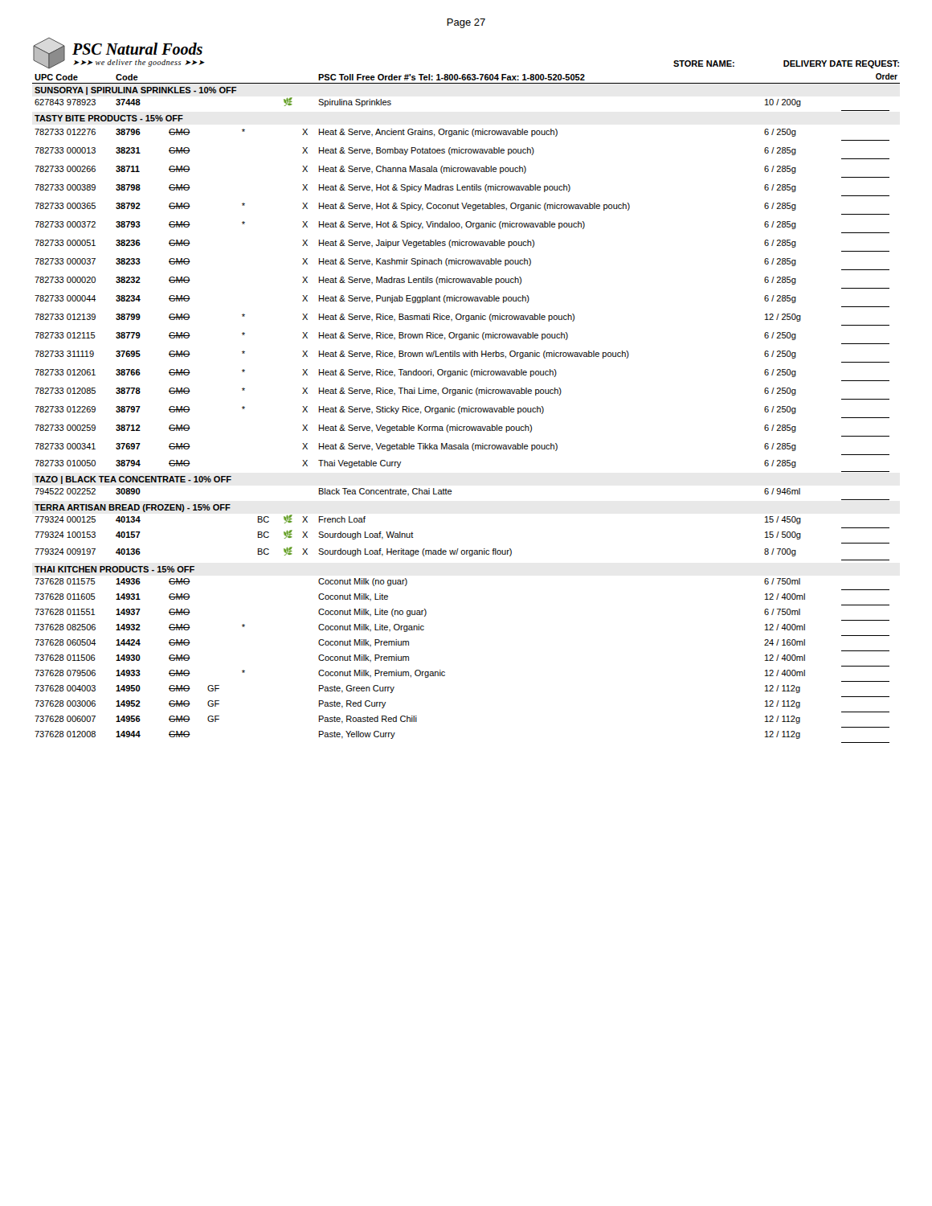Page 27
PSC Natural Foods
➤➤➤ we deliver the goodness ➤➤➤
STORE NAME:
DELIVERY DATE REQUEST:
| UPC Code | Code | | | | | | | PSC Toll Free Order #'s Tel: 1-800-663-7604 Fax: 1-800-520-5052 | | Order |
| --- | --- | --- | --- | --- | --- | --- | --- | --- | --- | --- |
| SUNSORYA / SPIRULINA SPRINKLES - 10% OFF |
| 627843 978923 | 37448 | | | | | 🌿 | | Spirulina Sprinkles | 10 / 200g | |
| TASTY BITE PRODUCTS - 15% OFF |
| 782733 012276 | 38796 | GMO | | * | | | X | Heat & Serve, Ancient Grains, Organic (microwavable pouch) | 6 / 250g | |
| 782733 000013 | 38231 | GMO | | | | | X | Heat & Serve, Bombay Potatoes (microwavable pouch) | 6 / 285g | |
| 782733 000266 | 38711 | GMO | | | | | X | Heat & Serve, Channa Masala (microwavable pouch) | 6 / 285g | |
| 782733 000389 | 38798 | GMO | | | | | X | Heat & Serve, Hot & Spicy Madras Lentils (microwavable pouch) | 6 / 285g | |
| 782733 000365 | 38792 | GMO | | * | | | X | Heat & Serve, Hot & Spicy, Coconut Vegetables, Organic (microwavable pouch) | 6 / 285g | |
| 782733 000372 | 38793 | GMO | | * | | | X | Heat & Serve, Hot & Spicy, Vindaloo, Organic (microwavable pouch) | 6 / 285g | |
| 782733 000051 | 38236 | GMO | | | | | X | Heat & Serve, Jaipur Vegetables (microwavable pouch) | 6 / 285g | |
| 782733 000037 | 38233 | GMO | | | | | X | Heat & Serve, Kashmir Spinach (microwavable pouch) | 6 / 285g | |
| 782733 000020 | 38232 | GMO | | | | | X | Heat & Serve, Madras Lentils (microwavable pouch) | 6 / 285g | |
| 782733 000044 | 38234 | GMO | | | | | X | Heat & Serve, Punjab Eggplant (microwavable pouch) | 6 / 285g | |
| 782733 012139 | 38799 | GMO | | * | | | X | Heat & Serve, Rice, Basmati Rice, Organic (microwavable pouch) | 12 / 250g | |
| 782733 012115 | 38779 | GMO | | * | | | X | Heat & Serve, Rice, Brown Rice, Organic (microwavable pouch) | 6 / 250g | |
| 782733 311119 | 37695 | GMO | | * | | | X | Heat & Serve, Rice, Brown w/Lentils with Herbs, Organic (microwavable pouch) | 6 / 250g | |
| 782733 012061 | 38766 | GMO | | * | | | X | Heat & Serve, Rice, Tandoori, Organic (microwavable pouch) | 6 / 250g | |
| 782733 012085 | 38778 | GMO | | * | | | X | Heat & Serve, Rice, Thai Lime, Organic (microwavable pouch) | 6 / 250g | |
| 782733 012269 | 38797 | GMO | | * | | | X | Heat & Serve, Sticky Rice, Organic (microwavable pouch) | 6 / 250g | |
| 782733 000259 | 38712 | GMO | | | | | X | Heat & Serve, Vegetable Korma (microwavable pouch) | 6 / 285g | |
| 782733 000341 | 37697 | GMO | | | | | X | Heat & Serve, Vegetable Tikka Masala (microwavable pouch) | 6 / 285g | |
| 782733 010050 | 38794 | GMO | | | | | X | Thai Vegetable Curry | 6 / 285g | |
| TAZO / BLACK TEA CONCENTRATE - 10% OFF |
| 794522 002252 | 30890 | | | | | | | Black Tea Concentrate, Chai Latte | 6 / 946ml | |
| TERRA ARTISAN BREAD (FROZEN) - 15% OFF |
| 779324 000125 | 40134 | | | | BC | 🌿 | X | French Loaf | 15 / 450g | |
| 779324 100153 | 40157 | | | | BC | 🌿 | X | Sourdough Loaf, Walnut | 15 / 500g | |
| 779324 009197 | 40136 | | | | BC | 🌿 | X | Sourdough Loaf, Heritage (made w/ organic flour) | 8 / 700g | |
| THAI KITCHEN PRODUCTS - 15% OFF |
| 737628 011575 | 14936 | GMO | | | | | | Coconut Milk (no guar) | 6 / 750ml | |
| 737628 011605 | 14931 | GMO | | | | | | Coconut Milk, Lite | 12 / 400ml | |
| 737628 011551 | 14937 | GMO | | | | | | Coconut Milk, Lite (no guar) | 6 / 750ml | |
| 737628 082506 | 14932 | GMO | | * | | | | Coconut Milk, Lite, Organic | 12 / 400ml | |
| 737628 060504 | 14424 | GMO | | | | | | Coconut Milk, Premium | 24 / 160ml | |
| 737628 011506 | 14930 | GMO | | | | | | Coconut Milk, Premium | 12 / 400ml | |
| 737628 079506 | 14933 | GMO | | * | | | | Coconut Milk, Premium, Organic | 12 / 400ml | |
| 737628 004003 | 14950 | GMO | GF | | | | | Paste, Green Curry | 12 / 112g | |
| 737628 003006 | 14952 | GMO | GF | | | | | Paste, Red Curry | 12 / 112g | |
| 737628 006007 | 14956 | GMO | GF | | | | | Paste, Roasted Red Chili | 12 / 112g | |
| 737628 012008 | 14944 | GMO | | | | | | Paste, Yellow Curry | 12 / 112g | |